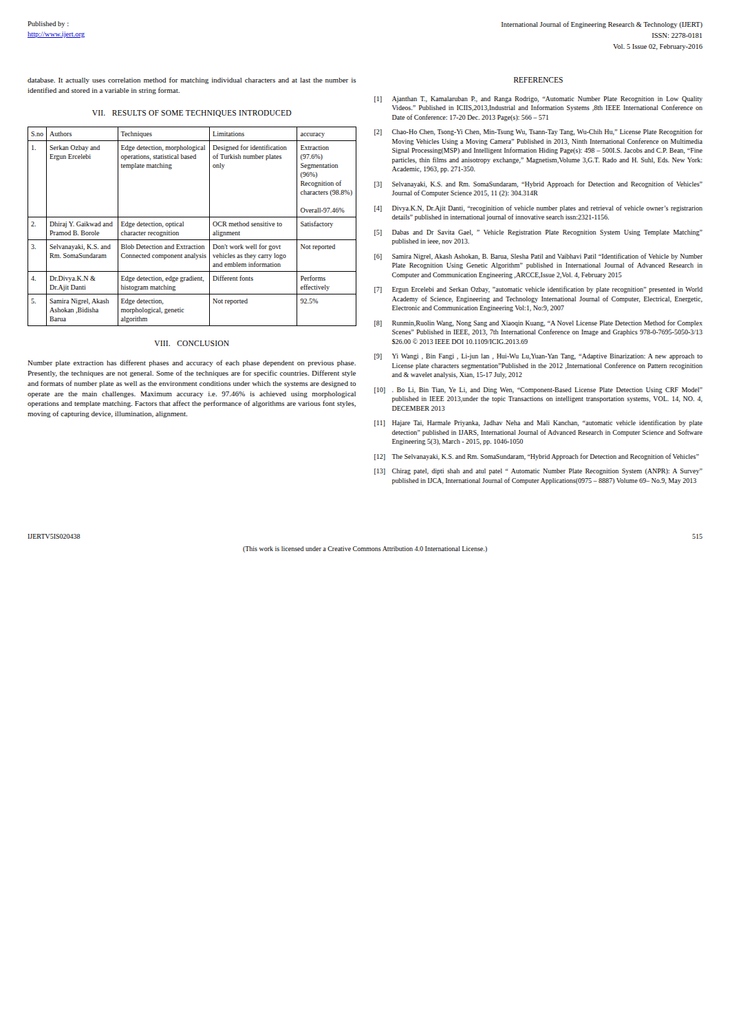Published by :
http://www.ijert.org
International Journal of Engineering Research & Technology (IJERT)
ISSN: 2278-0181
Vol. 5 Issue 02, February-2016
database. It actually uses correlation method for matching individual characters and at last the number is identified and stored in a variable in string format.
VII. RESULTS OF SOME TECHNIQUES INTRODUCED
| S.no | Authors | Techniques | Limitations | accuracy |
| --- | --- | --- | --- | --- |
| 1. | Serkan Ozbay and Ergun Ercelebi | Edge detection, morphological operations, statistical based template matching | Designed for identification of Turkish number plates only | Extraction (97.6%) Segmentation (96%) Recognition of characters (98.8%) Overall-97.46% |
| 2. | Dhiraj Y. Gaikwad and Pramod B. Borole | Edge detection, optical character recognition | OCR method sensitive to alignment | Satisfactory |
| 3. | Selvanayaki, K.S. and Rm. SomaSundaram | Blob Detection and Extraction Connected component analysis | Don't work well for govt vehicles as they carry logo and emblem information | Not reported |
| 4. | Dr.Divya.K.N & Dr.Ajit Danti | Edge detection, edge gradient, histogram matching | Different fonts | Performs effectively |
| 5. | Samira Nigrel, Akash Ashokan ,Bidisha Barua | Edge detection, morphological, genetic algorithm | Not reported | 92.5% |
VIII. CONCLUSION
Number plate extraction has different phases and accuracy of each phase dependent on previous phase. Presently, the techniques are not general. Some of the techniques are for specific countries. Different style and formats of number plate as well as the environment conditions under which the systems are designed to operate are the main challenges. Maximum accuracy i.e. 97.46% is achieved using morphological operations and template matching. Factors that affect the performance of algorithms are various font styles, moving of capturing device, illumination, alignment.
REFERENCES
Ajanthan T., Kamalaruban P., and Ranga Rodrigo, “Automatic Number Plate Recognition in Low Quality Videos.” Published in ICIIS,2013,Industrial and Information Systems ,8th IEEE International Conference on Date of Conference: 17-20 Dec. 2013 Page(s): 566 – 571
Chao-Ho Chen, Tsong-Yi Chen, Min-Tsung Wu, Tsann-Tay Tang, Wu-Chih Hu,” License Plate Recognition for Moving Vehicles Using a Moving Camera” Published in 2013, Ninth International Conference on Multimedia Signal Processing(MSP) and Intelligent Information Hiding Page(s): 498 – 500I.S. Jacobs and C.P. Bean, “Fine particles, thin films and anisotropy exchange,” Magnetism,Volume 3,G.T. Rado and H. Suhl, Eds. New York: Academic, 1963, pp. 271-350.
Selvanayaki, K.S. and Rm. SomaSundaram, “Hybrid Approach for Detection and Recognition of Vehicles” Journal of Computer Science 2015, 11 (2): 304.314R
Divya.K.N, Dr.Ajit Danti, “recoginition of vehicle number plates and retrieval of vehicle owner’s registrarion details” published in international journal of innovative search issn:2321-1156.
Dabas and Dr Savita Gael, ” Vehicle Registration Plate Recognition System Using Template Matching” published in ieee, nov 2013.
Samira Nigrel, Akash Ashokan, B. Barua, Slesha Patil and Vaibhavi Patil “Identification of Vehicle by Number Plate Recognition Using Genetic Algorithm” published in International Journal of Advanced Research in Computer and Communication Engineering ,ARCCE,Issue 2,Vol. 4, February 2015
Ergun Ercelebi and Serkan Ozbay, ”automatic vehicle identification by plate recognition” presented in World Academy of Science, Engineering and Technology International Journal of Computer, Electrical, Energetic, Electronic and Communication Engineering Vol:1, No:9, 2007
Runmin,Ruolin Wang, Nong Sang and Xiaoqin Kuang, “A Novel License Plate Detection Method for Complex Scenes” Published in IEEE, 2013, 7th International Conference on Image and Graphics 978-0-7695-5050-3/13 $26.00 © 2013 IEEE DOI 10.1109/ICIG.2013.69
Yi Wangi , Bin Fangi , Li-jun lan , Hui-Wu Lu,Yuan-Yan Tang, “Adaptive Binarization: A new approach to License plate characters segmentation”Published in the 2012 ,International Conference on Pattern recoginition and & wavelet analysis, Xian, 15-17 July, 2012
. Bo Li, Bin Tian, Ye Li, and Ding Wen, “Component-Based License Plate Detection Using CRF Model” published in IEEE 2013,under the topic Transactions on intelligent transportation systems, VOL. 14, NO. 4, DECEMBER 2013
Hajare Tai, Harmale Priyanka, Jadhav Neha and Mali Kanchan, “automatic vehicle identification by plate detection” published in IJARS, International Journal of Advanced Research in Computer Science and Software Engineering 5(3), March - 2015, pp. 1046-1050
The Selvanayaki, K.S. and Rm. SomaSundaram, “Hybrid Approach for Detection and Recognition of Vehicles”
Chirag patel, dipti shah and atul patel “ Automatic Number Plate Recognition System (ANPR): A Survey” published in IJCA, International Journal of Computer Applications(0975 – 8887) Volume 69– No.9, May 2013
IJERTV5IS020438
515
(This work is licensed under a Creative Commons Attribution 4.0 International License.)